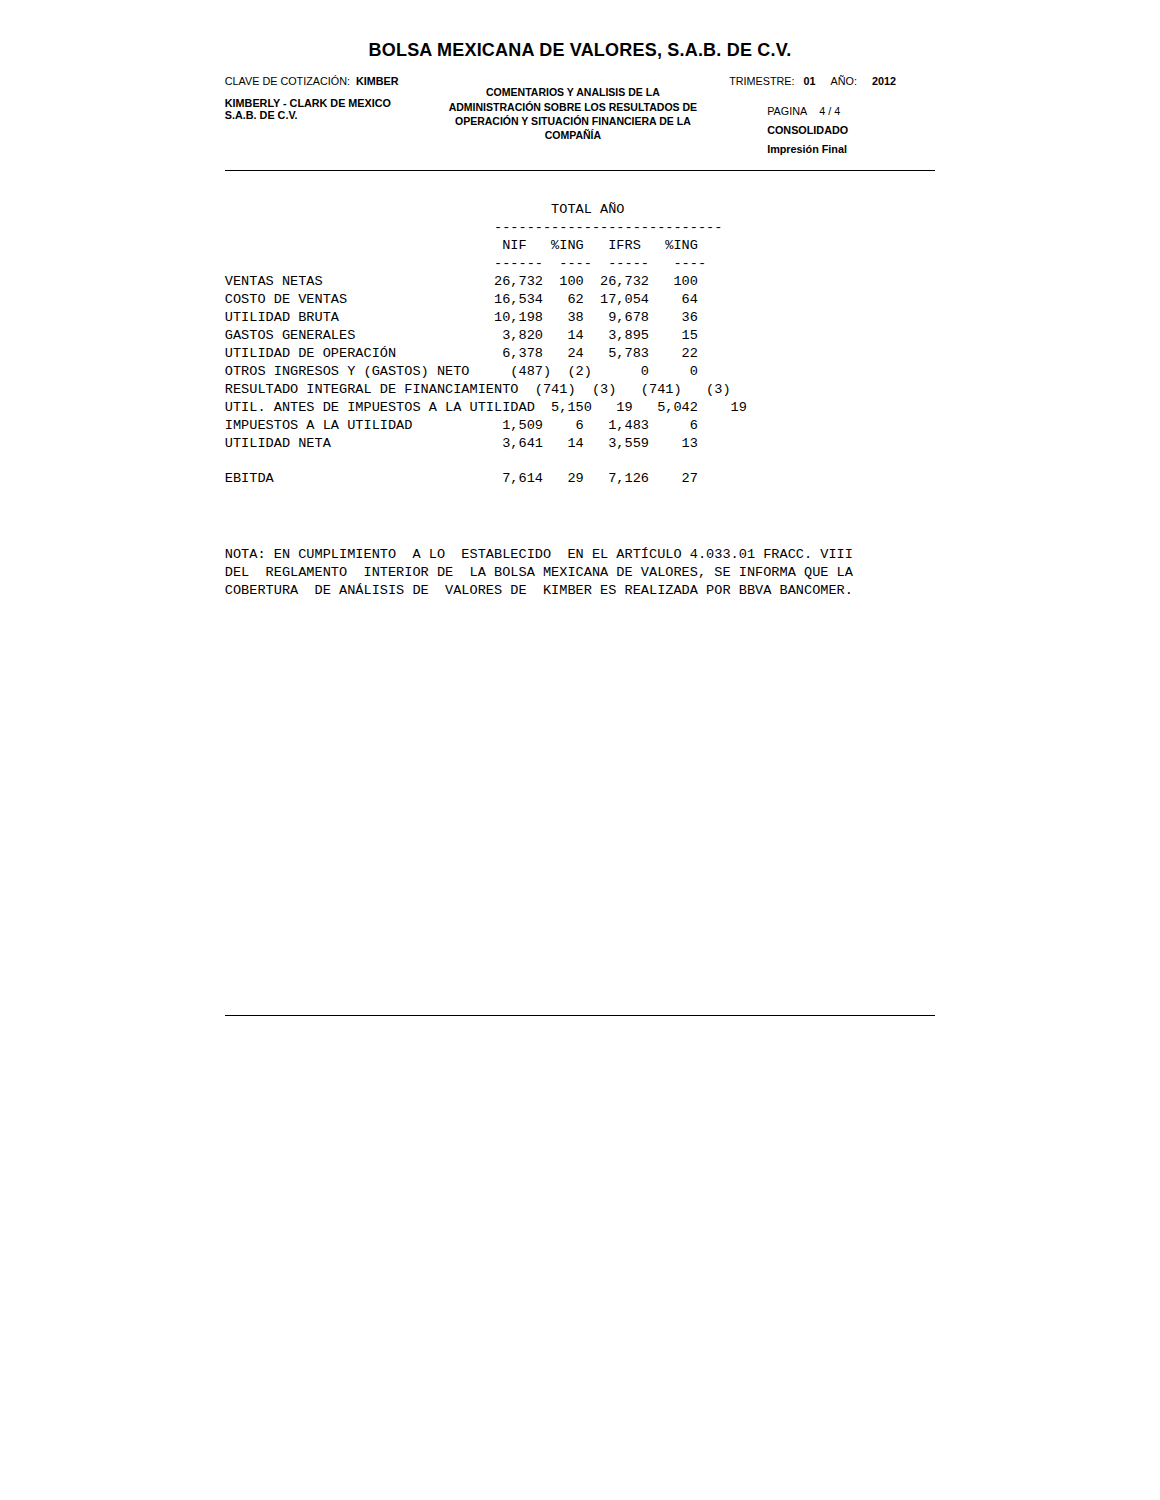BOLSA MEXICANA DE VALORES, S.A.B. DE C.V.
| CLAVE DE COTIZACIÓN: KIMBER KIMBERLY - CLARK DE MEXICO S.A.B. DE C.V. | COMENTARIOS Y ANALISIS DE LA ADMINISTRACIÓN SOBRE LOS RESULTADOS DE OPERACIÓN Y SITUACIÓN FINANCIERA DE LA COMPAÑÍA | TRIMESTRE: 01 AÑO: 2012 PAGINA 4 / 4 CONSOLIDADO Impresión Final |
                                        TOTAL AÑO
                                 ----------------------------
                                  NIF   %ING   IFRS   %ING
                                 ------  ----  -----   ----
VENTAS NETAS                     26,732  100  26,732   100
COSTO DE VENTAS                  16,534   62  17,054    64
UTILIDAD BRUTA                   10,198   38   9,678    36
GASTOS GENERALES                  3,820   14   3,895    15
UTILIDAD DE OPERACIÓN             6,378   24   5,783    22
OTROS INGRESOS Y (GASTOS) NETO     (487)  (2)      0     0
RESULTADO INTEGRAL DE FINANCIAMIENTO  (741)  (3)   (741)   (3)
UTIL. ANTES DE IMPUESTOS A LA UTILIDAD  5,150   19   5,042    19
IMPUESTOS A LA UTILIDAD           1,509    6   1,483     6
UTILIDAD NETA                     3,641   14   3,559    13

EBITDA                            7,614   29   7,126    27
NOTA: EN CUMPLIMIENTO  A LO  ESTABLECIDO  EN EL ARTÍCULO 4.033.01 FRACC. VIII
DEL  REGLAMENTO  INTERIOR DE  LA BOLSA MEXICANA DE VALORES, SE INFORMA QUE LA
COBERTURA  DE ANÁLISIS DE  VALORES DE  KIMBER ES REALIZADA POR BBVA BANCOMER.